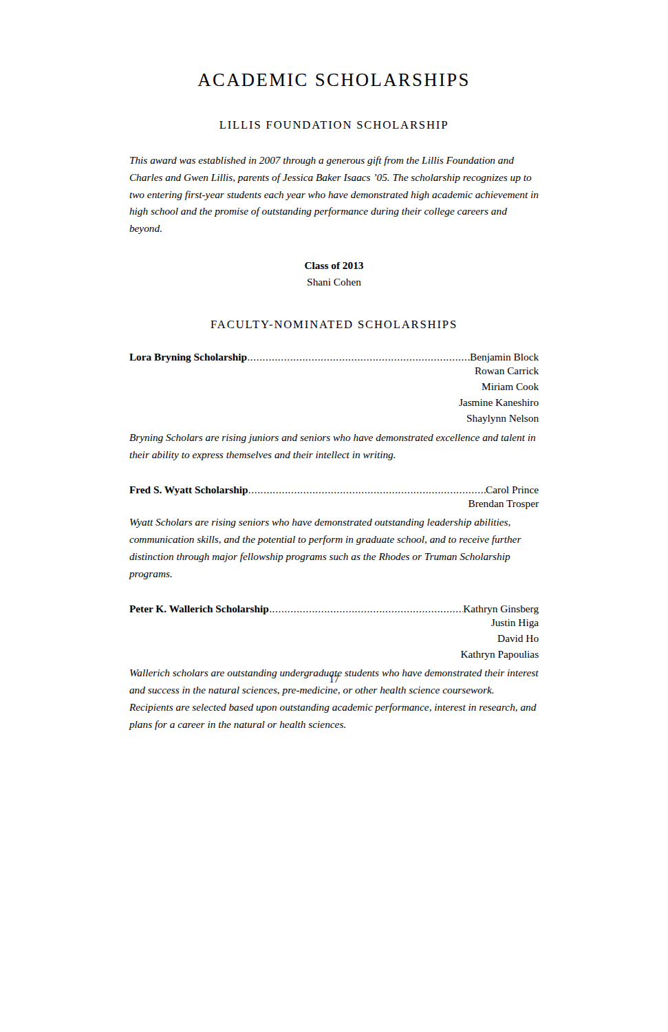ACADEMIC SCHOLARSHIPS
LILLIS FOUNDATION SCHOLARSHIP
This award was established in 2007 through a generous gift from the Lillis Foundation and Charles and Gwen Lillis, parents of Jessica Baker Isaacs ’05. The scholarship recognizes up to two entering first-year students each year who have demonstrated high academic achievement in high school and the promise of outstanding performance during their college careers and beyond.
Class of 2013
Shani Cohen
FACULTY-NOMINATED SCHOLARSHIPS
Lora Bryning Scholarship....................................................................................................................... Benjamin Block
Rowan Carrick
Miriam Cook
Jasmine Kaneshiro
Shaylynn Nelson
Bryning Scholars are rising juniors and seniors who have demonstrated excellence and talent in their ability to express themselves and their intellect in writing.
Fred S. Wyatt Scholarship....................................................................................................................... Carol Prince
Brendan Trosper
Wyatt Scholars are rising seniors who have demonstrated outstanding leadership abilities, communication skills, and the potential to perform in graduate school, and to receive further distinction through major fellowship programs such as the Rhodes or Truman Scholarship programs.
Peter K. Wallerich Scholarship....................................................................................................................... Kathryn Ginsberg
Justin Higa
David Ho
Kathryn Papoulias
Wallerich scholars are outstanding undergraduate students who have demonstrated their interest and success in the natural sciences, pre-medicine, or other health science coursework. Recipients are selected based upon outstanding academic performance, interest in research, and plans for a career in the natural or health sciences.
17